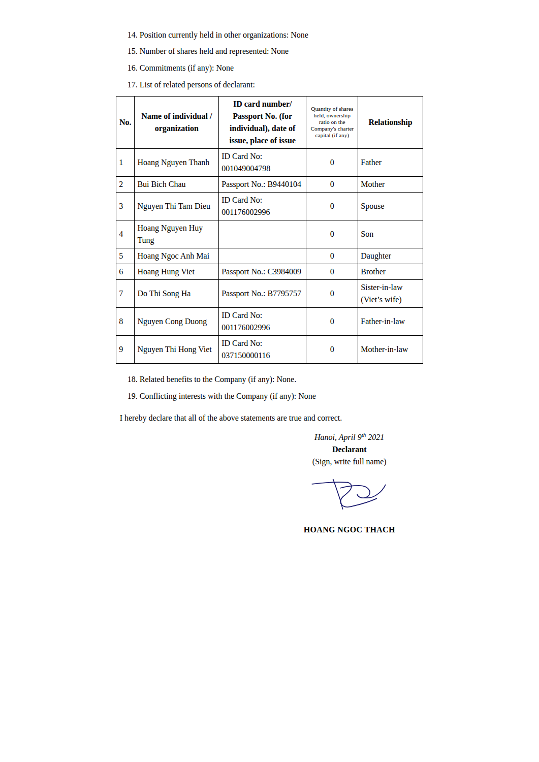14. Position currently held in other organizations: None
15. Number of shares held and represented: None
16. Commitments (if any): None
17. List of related persons of declarant:
| No. | Name of individual / organization | ID card number/ Passport No. (for individual), date of issue, place of issue | Quantity of shares held, ownership ratio on the Company's charter capital (if any) | Relationship |
| --- | --- | --- | --- | --- |
| 1 | Hoang Nguyen Thanh | ID Card No: 001049004798 | 0 | Father |
| 2 | Bui Bich Chau | Passport No.: B9440104 | 0 | Mother |
| 3 | Nguyen Thi Tam Dieu | ID Card No: 001176002996 | 0 | Spouse |
| 4 | Hoang Nguyen Huy Tung | | 0 | Son |
| 5 | Hoang Ngoc Anh Mai | | 0 | Daughter |
| 6 | Hoang Hung Viet | Passport No.: C3984009 | 0 | Brother |
| 7 | Do Thi Song Ha | Passport No.: B7795757 | 0 | Sister-in-law (Viet’s wife) |
| 8 | Nguyen Cong Duong | ID Card No: 001176002996 | 0 | Father-in-law |
| 9 | Nguyen Thi Hong Viet | ID Card No: 037150000116 | 0 | Mother-in-law |
18. Related benefits to the Company (if any): None.
19. Conflicting interests with the Company (if any): None
I hereby declare that all of the above statements are true and correct.
Hanoi, April 9th 2021
Declarant
(Sign, write full name)
HOANG NGOC THACH